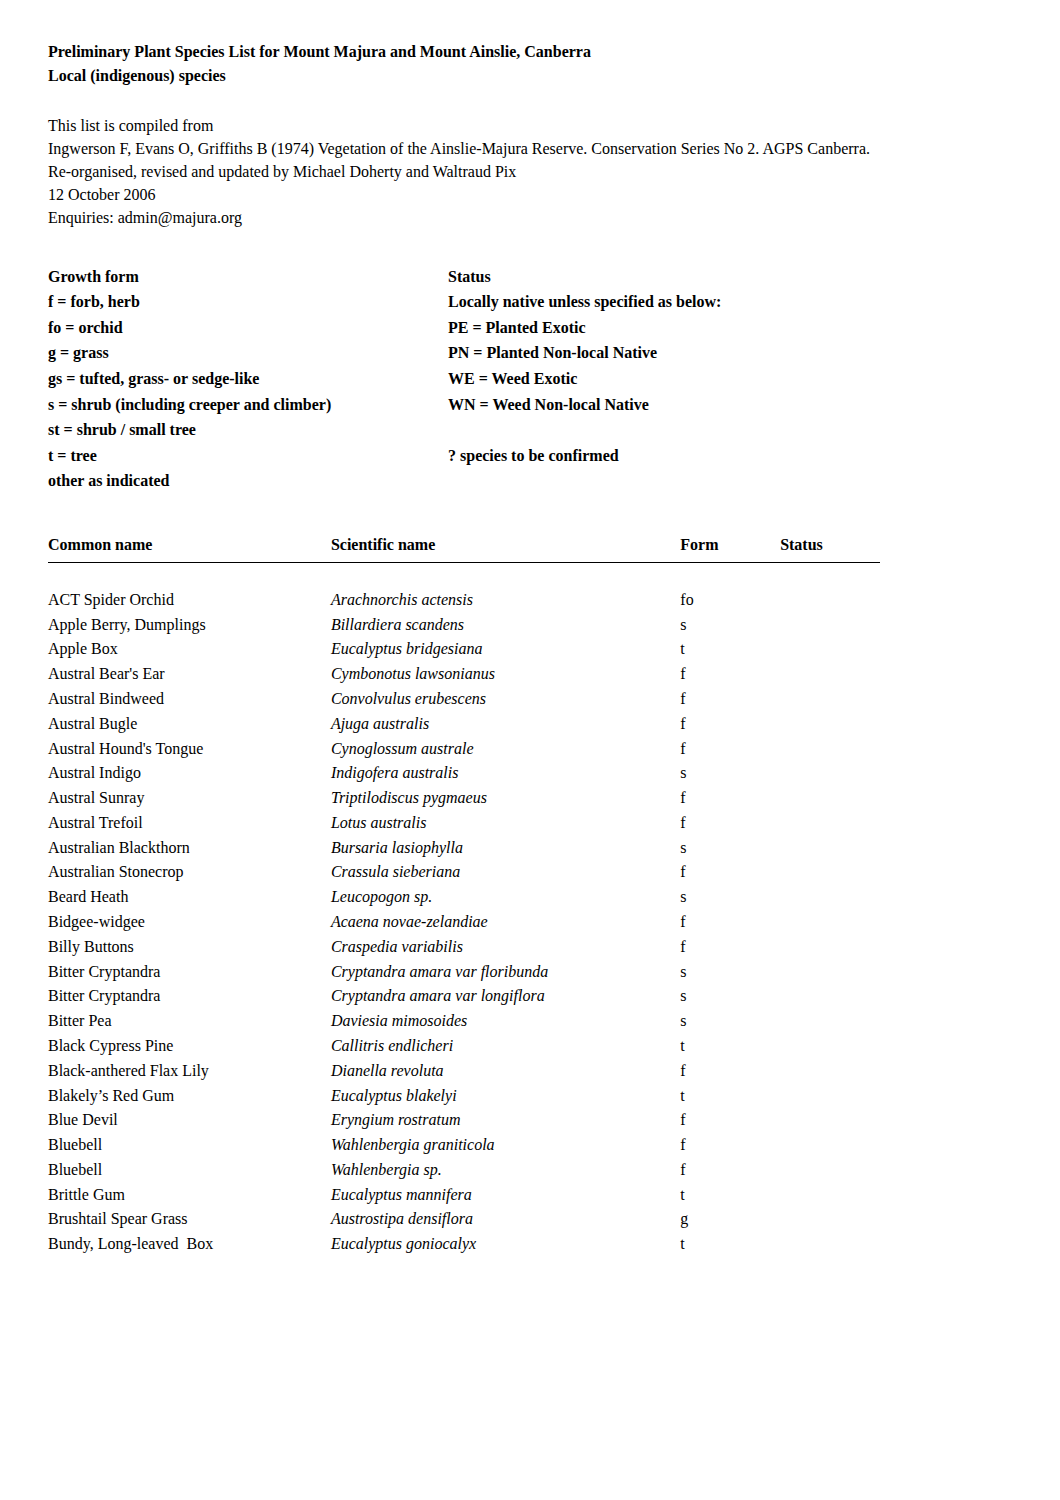Preliminary Plant Species List for Mount Majura and Mount Ainslie, Canberra
Local (indigenous) species
This list is compiled from
Ingwerson F, Evans O, Griffiths B (1974) Vegetation of the Ainslie-Majura Reserve. Conservation Series No 2. AGPS Canberra.
Re-organised, revised and updated by Michael Doherty and Waltraud Pix
12 October 2006
Enquiries: admin@majura.org
| Growth form | Status |
| f = forb, herb | Locally native unless specified as below: |
| fo = orchid | PE = Planted Exotic |
| g = grass | PN = Planted Non-local Native |
| gs = tufted, grass- or sedge-like | WE = Weed Exotic |
| s = shrub (including creeper and climber) | WN = Weed Non-local Native |
| st = shrub / small tree | |
| t = tree | ? species to be confirmed |
| other as indicated | |
| Common name | Scientific name | Form | Status |
| --- | --- | --- | --- |
| ACT Spider Orchid | Arachnorchis actensis | fo | |
| Apple Berry, Dumplings | Billardiera scandens | s | |
| Apple Box | Eucalyptus bridgesiana | t | |
| Austral Bear's Ear | Cymbonotus lawsonianus | f | |
| Austral Bindweed | Convolvulus erubescens | f | |
| Austral Bugle | Ajuga australis | f | |
| Austral Hound's Tongue | Cynoglossum australe | f | |
| Austral Indigo | Indigofera australis | s | |
| Austral Sunray | Triptilodiscus pygmaeus | f | |
| Austral Trefoil | Lotus australis | f | |
| Australian Blackthorn | Bursaria lasiophylla | s | |
| Australian Stonecrop | Crassula sieberiana | f | |
| Beard Heath | Leucopogon sp. | s | |
| Bidgee-widgee | Acaena novae-zelandiae | f | |
| Billy Buttons | Craspedia variabilis | f | |
| Bitter Cryptandra | Cryptandra amara var floribunda | s | |
| Bitter Cryptandra | Cryptandra amara var longiflora | s | |
| Bitter Pea | Daviesia mimosoides | s | |
| Black Cypress Pine | Callitris endlicheri | t | |
| Black-anthered Flax Lily | Dianella revoluta | f | |
| Blakely’s Red Gum | Eucalyptus blakelyi | t | |
| Blue Devil | Eryngium rostratum | f | |
| Bluebell | Wahlenbergia graniticola | f | |
| Bluebell | Wahlenbergia sp. | f | |
| Brittle Gum | Eucalyptus mannifera | t | |
| Brushtail Spear Grass | Austrostipa densiflora | g | |
| Bundy, Long-leaved Box | Eucalyptus goniocalyx | t | |